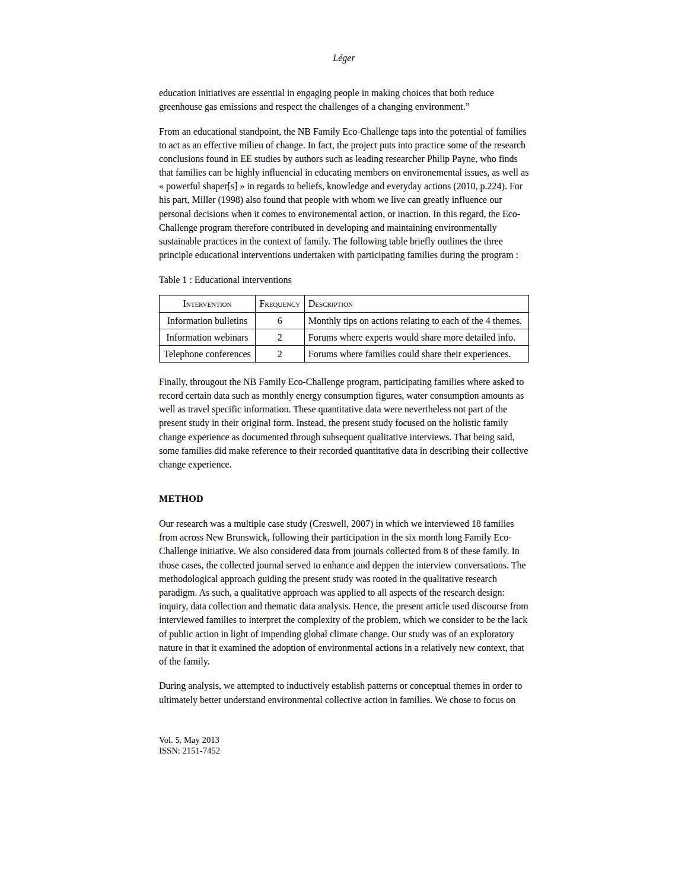Léger
education initiatives are essential in engaging people in making choices that both reduce greenhouse gas emissions and respect the challenges of a changing environment.”
From an educational standpoint, the NB Family Eco-Challenge taps into the potential of families to act as an effective milieu of change. In fact, the project puts into practice some of the research conclusions found in EE studies by authors such as leading researcher Philip Payne, who finds that families can be highly influencial in educating members on environemental issues, as well as « powerful shaper[s] » in regards to beliefs, knowledge and everyday actions (2010, p.224). For his part, Miller (1998) also found that people with whom we live can greatly influence our personal decisions when it comes to environemental action, or inaction. In this regard, the Eco-Challenge program therefore contributed in developing and maintaining environmentally sustainable practices in the context of family. The following table briefly outlines the three principle educational interventions undertaken with participating families during the program :
Table 1 : Educational interventions
| Intervention | Frequency | Description |
| --- | --- | --- |
| Information bulletins | 6 | Monthly tips on actions relating to each of the 4 themes. |
| Information webinars | 2 | Forums where experts would share more detailed info. |
| Telephone conferences | 2 | Forums where families could share their experiences. |
Finally, througout the NB Family Eco-Challenge program, participating families where asked to record certain data such as monthly energy consumption figures, water consumption amounts as well as travel specific information. These quantitative data were nevertheless not part of the present study in their original form. Instead, the present study focused on the holistic family change experience as documented through subsequent qualitative interviews. That being said, some families did make reference to their recorded quantitative data in describing their collective change experience.
Method
Our research was a multiple case study (Creswell, 2007) in which we interviewed 18 families from across New Brunswick, following their participation in the six month long Family Eco-Challenge initiative. We also considered data from journals collected from 8 of these family. In those cases, the collected journal served to enhance and deppen the interview conversations. The methodological approach guiding the present study was rooted in the qualitative research paradigm. As such, a qualitative approach was applied to all aspects of the research design: inquiry, data collection and thematic data analysis. Hence, the present article used discourse from interviewed families to interpret the complexity of the problem, which we consider to be the lack of public action in light of impending global climate change. Our study was of an exploratory nature in that it examined the adoption of environmental actions in a relatively new context, that of the family.
During analysis, we attempted to inductively establish patterns or conceptual themes in order to ultimately better understand environmental collective action in families. We chose to focus on
Vol. 5, May 2013
ISSN: 2151-7452